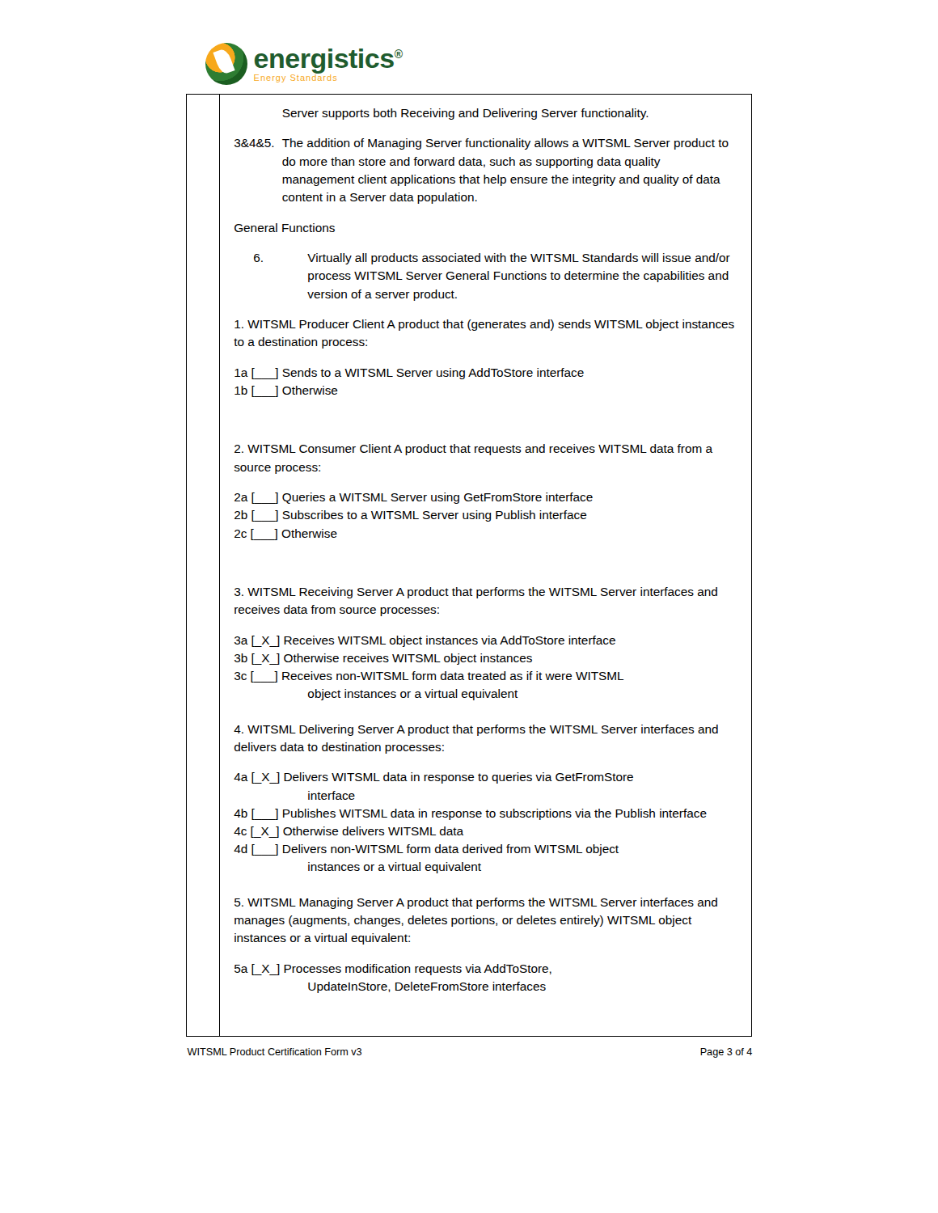energistics®
Energy Standards
Server supports both Receiving and Delivering Server functionality.
3&4&5. The addition of Managing Server functionality allows a WITSML Server product to do more than store and forward data, such as supporting data quality management client applications that help ensure the integrity and quality of data content in a Server data population.
General Functions
6. Virtually all products associated with the WITSML Standards will issue and/or process WITSML Server General Functions to determine the capabilities and version of a server product.
1. WITSML Producer Client A product that (generates and) sends WITSML object instances to a destination process:
1a [___] Sends to a WITSML Server using AddToStore interface
1b [___] Otherwise
2. WITSML Consumer Client A product that requests and receives WITSML data from a source process:
2a [___] Queries a WITSML Server using GetFromStore interface
2b [___] Subscribes to a WITSML Server using Publish interface
2c [___] Otherwise
3. WITSML Receiving Server A product that performs the WITSML Server interfaces and receives data from source processes:
3a [_X_] Receives WITSML object instances via AddToStore interface
3b [_X_] Otherwise receives WITSML object instances
3c [___] Receives non-WITSML form data treated as if it were WITSML
object instances or a virtual equivalent
4. WITSML Delivering Server A product that performs the WITSML Server interfaces and delivers data to destination processes:
4a [_X_] Delivers WITSML data in response to queries via GetFromStore
interface
4b [___] Publishes WITSML data in response to subscriptions via the Publish interface
4c [_X_] Otherwise delivers WITSML data
4d [___] Delivers non-WITSML form data derived from WITSML object
instances or a virtual equivalent
5. WITSML Managing Server A product that performs the WITSML Server interfaces and manages (augments, changes, deletes portions, or deletes entirely) WITSML object instances or a virtual equivalent:
5a [_X_] Processes modification requests via AddToStore,
UpdateInStore, DeleteFromStore interfaces
WITSML Product Certification Form v3
Page 3 of 4